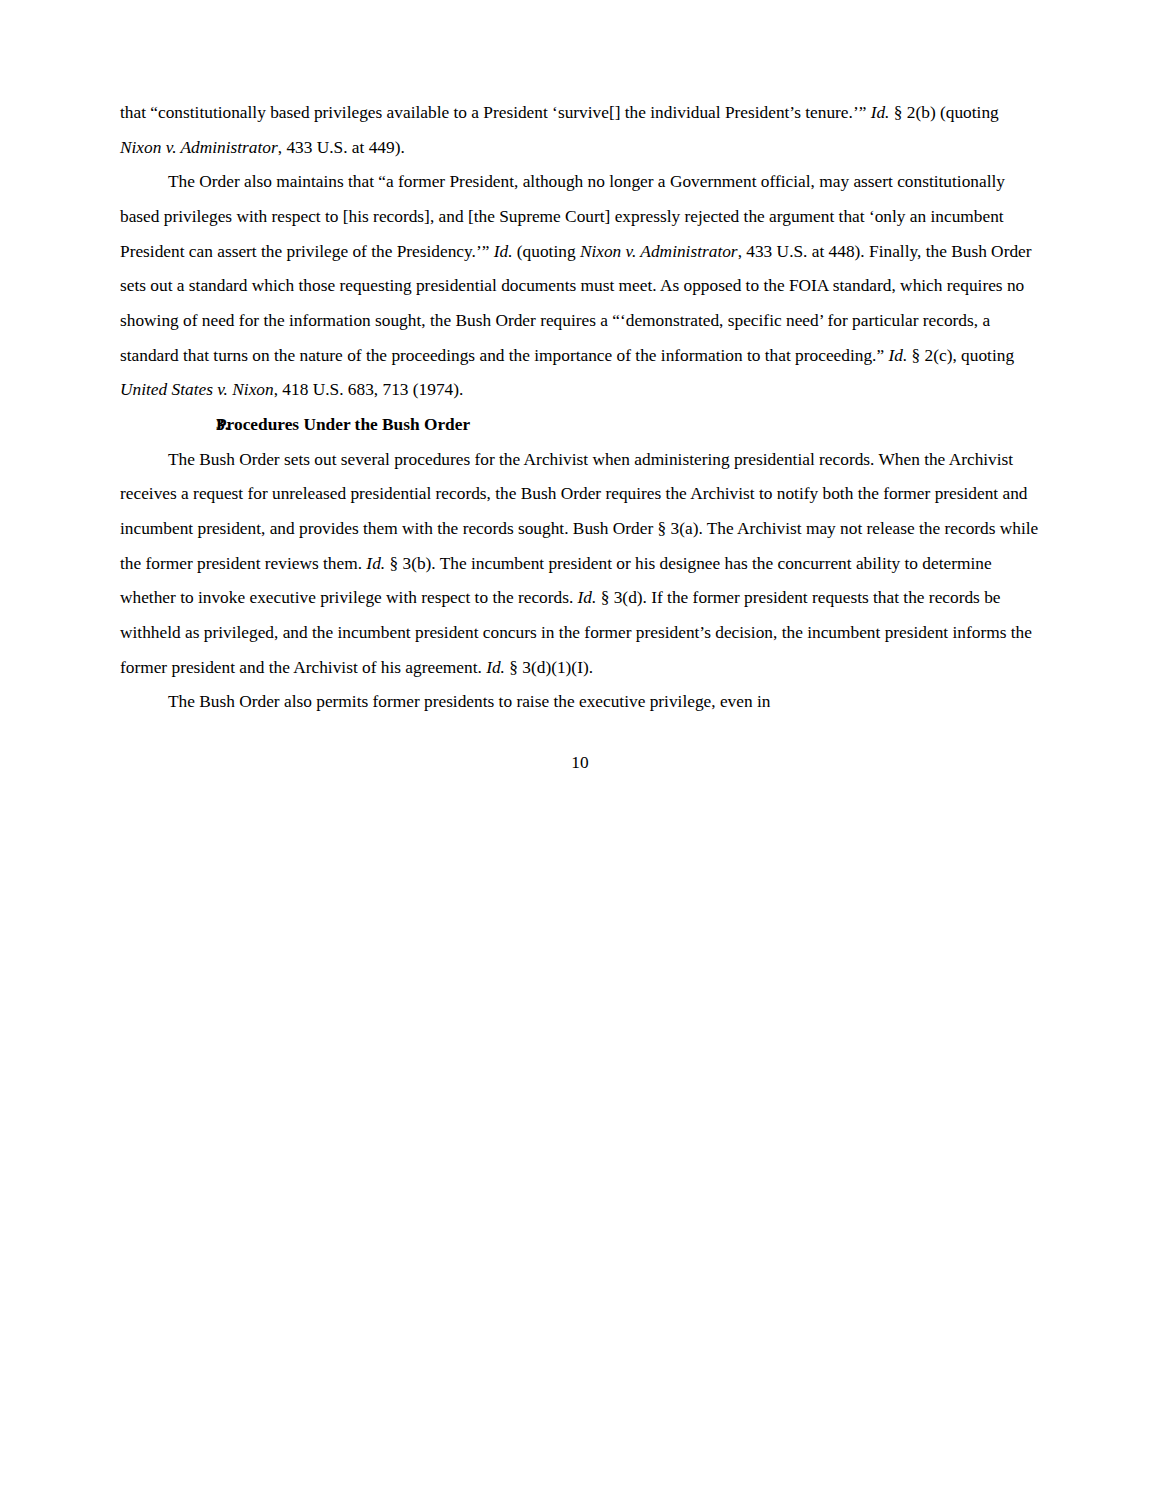that “constitutionally based privileges available to a President ‘survive[] the individual President’s tenure.’” Id. § 2(b) (quoting Nixon v. Administrator, 433 U.S. at 449).
The Order also maintains that “a former President, although no longer a Government official, may assert constitutionally based privileges with respect to [his records], and [the Supreme Court] expressly rejected the argument that ‘only an incumbent President can assert the privilege of the Presidency.’” Id. (quoting Nixon v. Administrator, 433 U.S. at 448). Finally, the Bush Order sets out a standard which those requesting presidential documents must meet. As opposed to the FOIA standard, which requires no showing of need for the information sought, the Bush Order requires a “‘demonstrated, specific need’ for particular records, a standard that turns on the nature of the proceedings and the importance of the information to that proceeding.” Id. § 2(c), quoting United States v. Nixon, 418 U.S. 683, 713 (1974).
3. Procedures Under the Bush Order
The Bush Order sets out several procedures for the Archivist when administering presidential records. When the Archivist receives a request for unreleased presidential records, the Bush Order requires the Archivist to notify both the former president and incumbent president, and provides them with the records sought. Bush Order § 3(a). The Archivist may not release the records while the former president reviews them. Id. § 3(b). The incumbent president or his designee has the concurrent ability to determine whether to invoke executive privilege with respect to the records. Id. § 3(d). If the former president requests that the records be withheld as privileged, and the incumbent president concurs in the former president’s decision, the incumbent president informs the former president and the Archivist of his agreement. Id. § 3(d)(1)(I).
The Bush Order also permits former presidents to raise the executive privilege, even in
10